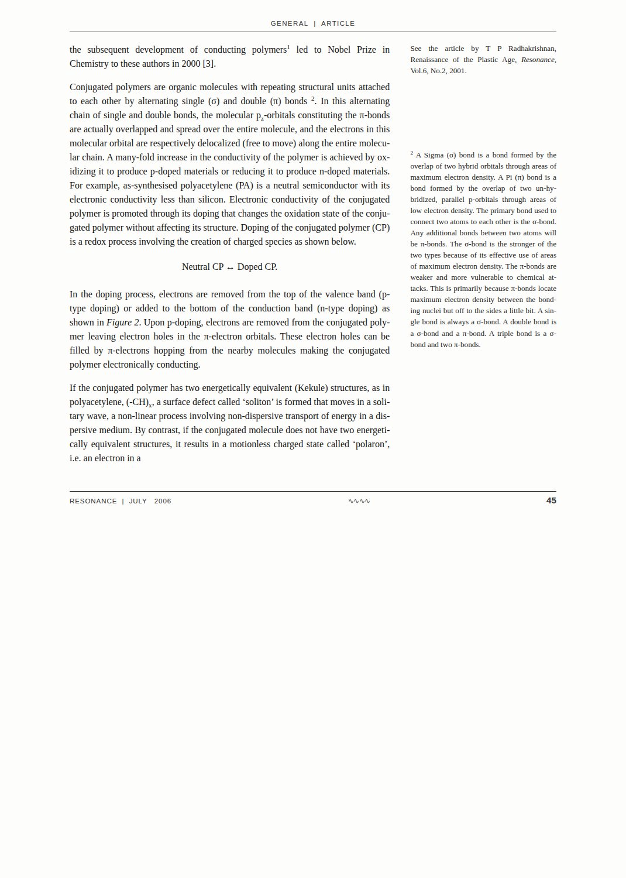General | Article
the subsequent development of conducting polymers1 led to Nobel Prize in Chemistry to these authors in 2000 [3].
Conjugated polymers are organic molecules with repeating structural units attached to each other by alternating single (σ) and double (π) bonds 2. In this alternating chain of single and double bonds, the molecular pz-orbitals constituting the π-bonds are actually overlapped and spread over the entire molecule, and the electrons in this molecular orbital are respectively delocalized (free to move) along the entire molecular chain. A many-fold increase in the conductivity of the polymer is achieved by oxidizing it to produce p-doped materials or reducing it to produce n-doped materials. For example, as-synthesised polyacetylene (PA) is a neutral semiconductor with its electronic conductivity less than silicon. Electronic conductivity of the conjugated polymer is promoted through its doping that changes the oxidation state of the conjugated polymer without affecting its structure. Doping of the conjugated polymer (CP) is a redox process involving the creation of charged species as shown below.
Neutral CP ↔ Doped CP.
In the doping process, electrons are removed from the top of the valence band (p-type doping) or added to the bottom of the conduction band (n-type doping) as shown in Figure 2. Upon p-doping, electrons are removed from the conjugated polymer leaving electron holes in the π-electron orbitals. These electron holes can be filled by π-electrons hopping from the nearby molecules making the conjugated polymer electronically conducting.
If the conjugated polymer has two energetically equivalent (Kekule) structures, as in polyacetylene, (-CH)x, a surface defect called ‘soliton’ is formed that moves in a solitary wave, a non-linear process involving non-dispersive transport of energy in a dispersive medium. By contrast, if the conjugated molecule does not have two energetically equivalent structures, it results in a motionless charged state called ‘polaron’, i.e. an electron in a
See the article by T P Radhakrishnan, Renaissance of the Plastic Age, Resonance, Vol.6, No.2, 2001.
2 A Sigma (σ) bond is a bond formed by the overlap of two hybrid orbitals through areas of maximum electron density. A Pi (π) bond is a bond formed by the overlap of two un-hybridized, parallel p-orbitals through areas of low electron density. The primary bond used to connect two atoms to each other is the σ-bond. Any additional bonds between two atoms will be π-bonds. The σ-bond is the stronger of the two types because of its effective use of areas of maximum electron density. The π-bonds are weaker and more vulnerable to chemical attacks. This is primarily because π-bonds locate maximum electron density between the bonding nuclei but off to the sides a little bit. A single bond is always a σ-bond. A double bond is a σ-bond and a π-bond. A triple bond is a σ-bond and two π-bonds.
Resonance | July 2006 ∿∿∿∿ 45